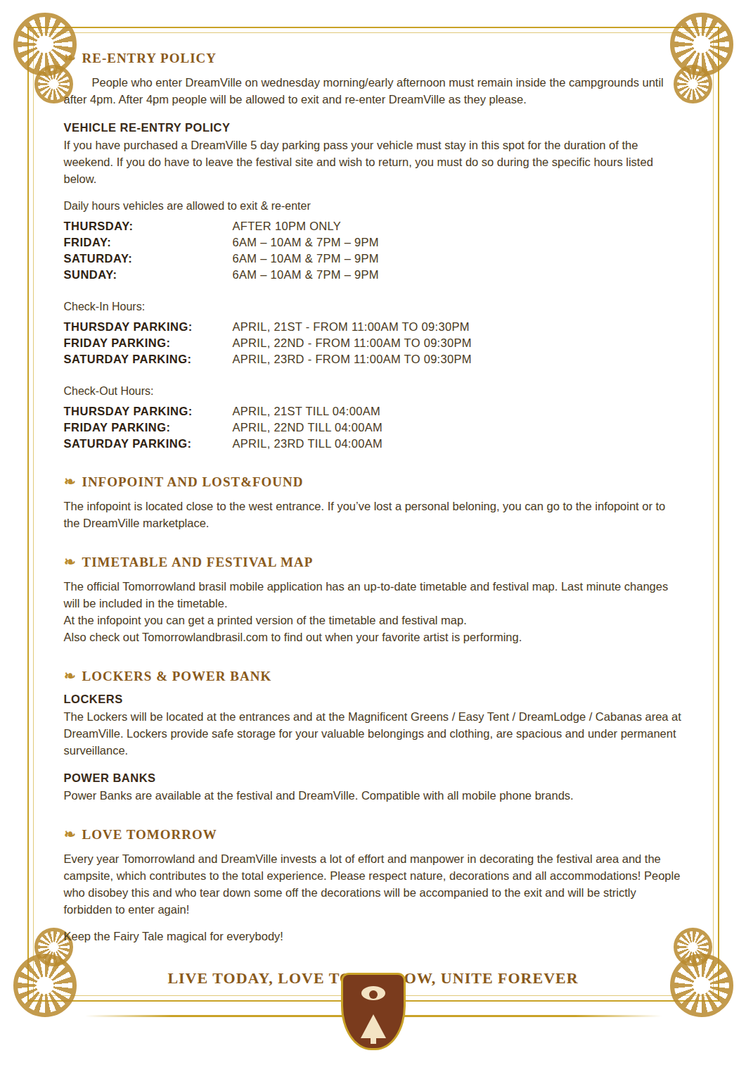❧RE-ENTRY POLICY
People who enter DreamVille on wednesday morning/early afternoon must remain inside the campgrounds until after 4pm. After 4pm people will be allowed to exit and re-enter DreamVille as they please.
VEHICLE RE-ENTRY POLICY
If you have purchased a DreamVille 5 day parking pass your vehicle must stay in this spot for the duration of the weekend. If you do have to leave the festival site and wish to return, you must do so during the specific hours listed below.
Daily hours vehicles are allowed to exit & re-enter
| THURSDAY: | AFTER 10PM ONLY |
| FRIDAY: | 6AM – 10AM & 7PM – 9PM |
| SATURDAY: | 6AM – 10AM & 7PM – 9PM |
| SUNDAY: | 6AM – 10AM & 7PM – 9PM |
Check-In Hours:
| THURSDAY PARKING: | APRIL, 21ST - FROM 11:00AM TO 09:30PM |
| FRIDAY PARKING: | APRIL, 22ND - FROM 11:00AM TO 09:30PM |
| SATURDAY PARKING: | APRIL, 23RD - FROM 11:00AM TO 09:30PM |
Check-Out Hours:
| THURSDAY PARKING: | APRIL, 21ST TILL 04:00AM |
| FRIDAY PARKING: | APRIL, 22ND TILL 04:00AM |
| SATURDAY PARKING: | APRIL, 23RD TILL 04:00AM |
❧INFOPOINT AND LOST&FOUND
The infopoint is located close to the west entrance. If you’ve lost a personal beloning, you can go to the infopoint or to the DreamVille marketplace.
❧TIMETABLE AND FESTIVAL MAP
The official Tomorrowland brasil mobile application has an up-to-date timetable and festival map. Last minute changes will be included in the timetable.
At the infopoint you can get a printed version of the timetable and festival map.
Also check out Tomorrowlandbrasil.com to find out when your favorite artist is performing.
❧LOCKERS & POWER BANK
LOCKERS
The Lockers will be located at the entrances and at the Magnificent Greens / Easy Tent / DreamLodge / Cabanas area at DreamVille. Lockers provide safe storage for your valuable belongings and clothing, are spacious and under permanent surveillance.
POWER BANKS
Power Banks are available at the festival and DreamVille. Compatible with all mobile phone brands.
❧LOVE TOMORROW
Every year Tomorrowland and DreamVille invests a lot of effort and manpower in decorating the festival area and the campsite, which contributes to the total experience. Please respect nature, decorations and all accommodations! People who disobey this and who tear down some off the decorations will be accompanied to the exit and will be strictly forbidden to enter again!
Keep the Fairy Tale magical for everybody!
LIVE TODAY, LOVE TOMORROW, UNITE FOREVER